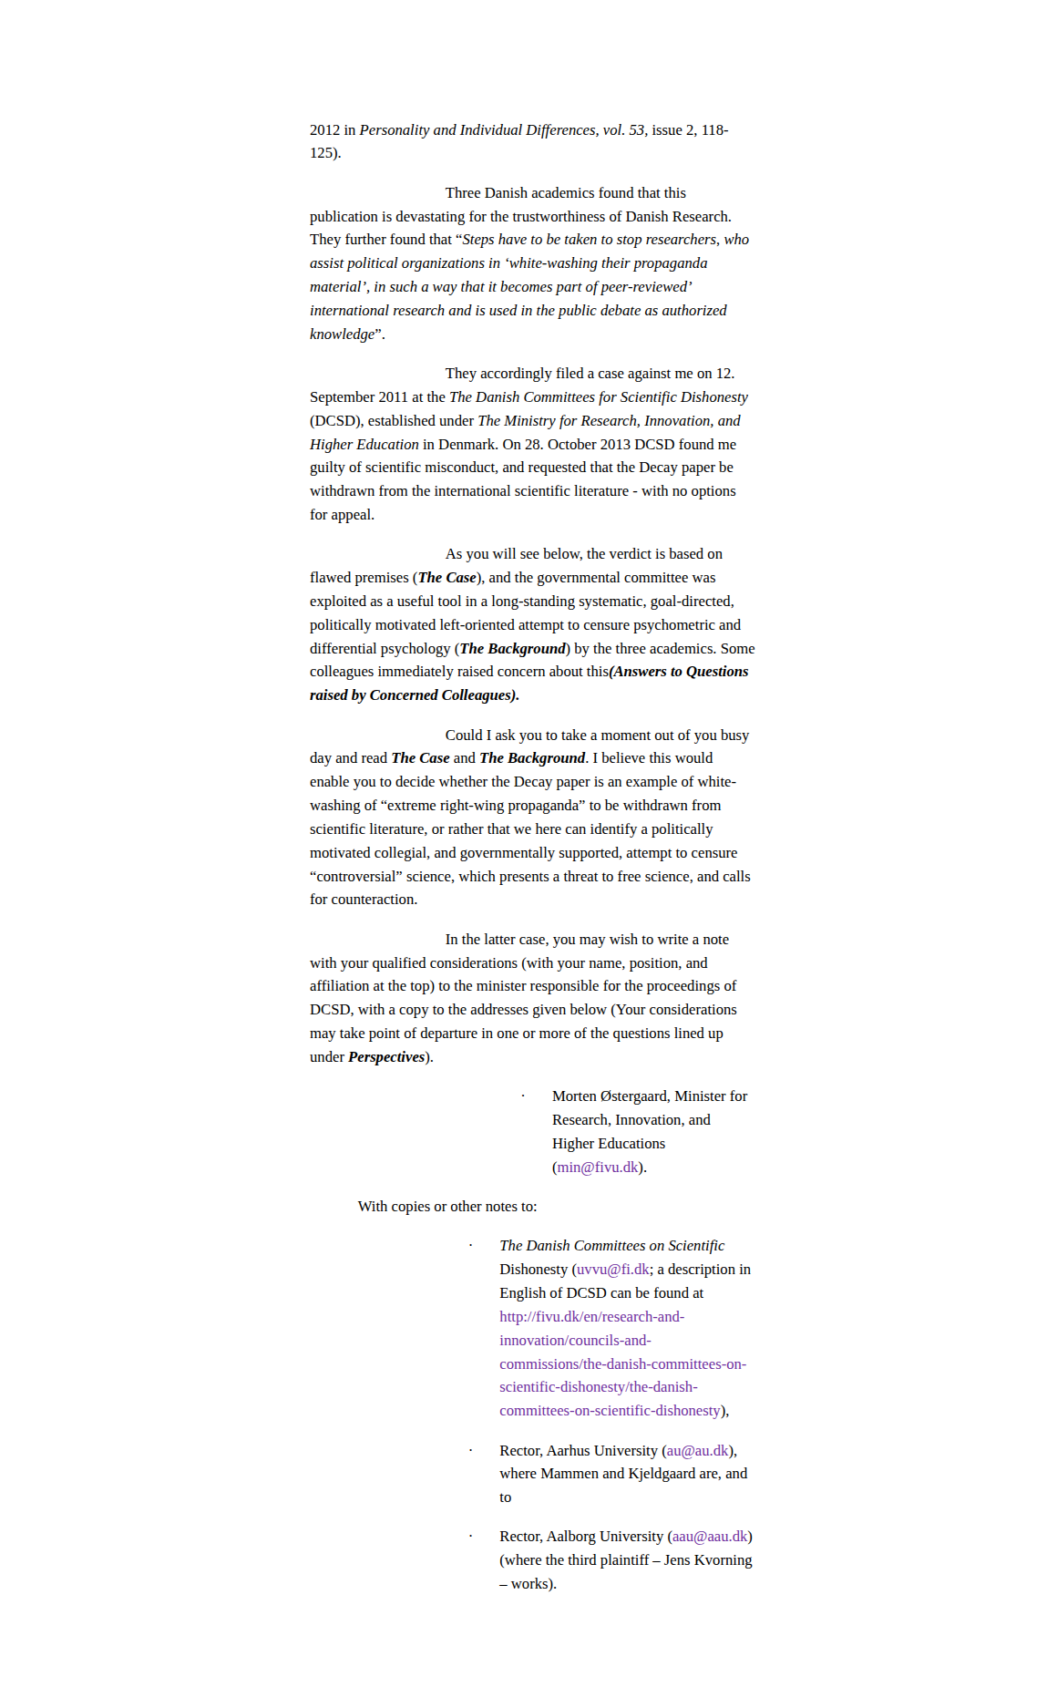2012 in Personality and Individual Differences, vol. 53, issue 2, 118-125).
Three Danish academics found that this publication is devastating for the trustworthiness of Danish Research. They further found that “Steps have to be taken to stop researchers, who assist political organizations in ‘white-washing their propaganda material’, in such a way that it becomes part of peer-reviewed’ international research and is used in the public debate as authorized knowledge”.
They accordingly filed a case against me on 12. September 2011 at the The Danish Committees for Scientific Dishonesty (DCSD), established under The Ministry for Research, Innovation, and Higher Education in Denmark. On 28. October 2013 DCSD found me guilty of scientific misconduct, and requested that the Decay paper be withdrawn from the international scientific literature - with no options for appeal.
As you will see below, the verdict is based on flawed premises (The Case), and the governmental committee was exploited as a useful tool in a long-standing systematic, goal-directed, politically motivated left-oriented attempt to censure psychometric and differential psychology (The Background) by the three academics. Some colleagues immediately raised concern about this(Answers to Questions raised by Concerned Colleagues).
Could I ask you to take a moment out of you busy day and read The Case and The Background. I believe this would enable you to decide whether the Decay paper is an example of white-washing of “extreme right-wing propaganda” to be withdrawn from scientific literature, or rather that we here can identify a politically motivated collegial, and governmentally supported, attempt to censure “controversial” science, which presents a threat to free science, and calls for counteraction.
In the latter case, you may wish to write a note with your qualified considerations (with your name, position, and affiliation at the top) to the minister responsible for the proceedings of DCSD, with a copy to the addresses given below (Your considerations may take point of departure in one or more of the questions lined up under Perspectives).
Morten Østergaard, Minister for Research, Innovation, and Higher Educations (min@fivu.dk).
With copies or other notes to:
The Danish Committees on Scientific Dishonesty (uvvu@fi.dk; a description in English of DCSD can be found at http://fivu.dk/en/research-and-innovation/councils-and-commissions/the-danish-committees-on-scientific-dishonesty/the-danish-committees-on-scientific-dishonesty),
Rector, Aarhus University (au@au.dk), where Mammen and Kjeldgaard are, and to
Rector, Aalborg University (aau@aau.dk) (where the third plaintiff – Jens Kvorning – works).